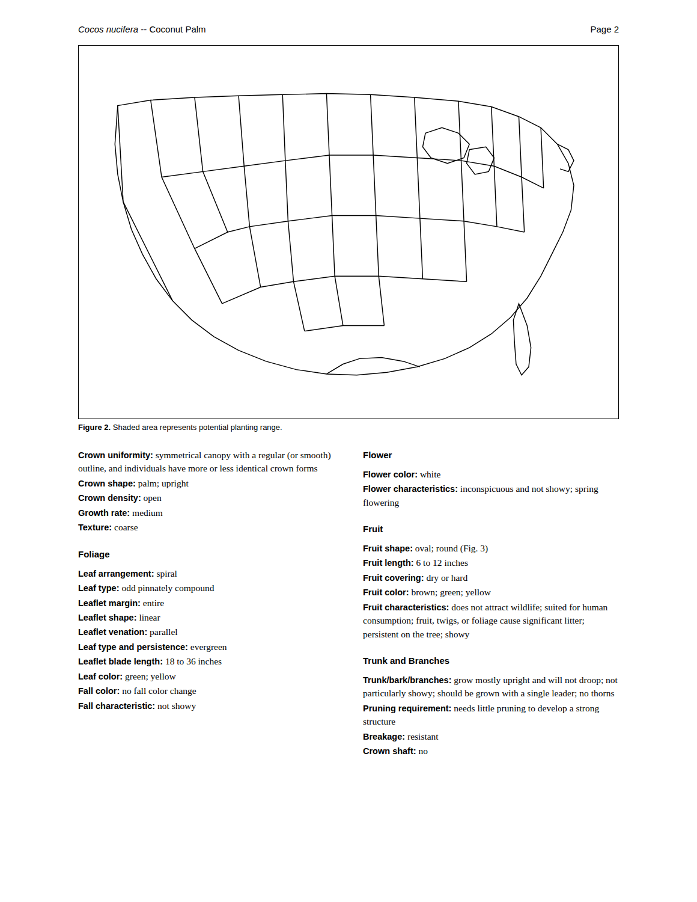Cocos nucifera -- Coconut Palm
Page 2
Figure 2. Shaded area represents potential planting range.
Crown uniformity: symmetrical canopy with a regular (or smooth) outline, and individuals have more or less identical crown forms
Crown shape: palm; upright
Crown density: open
Growth rate: medium
Texture: coarse
Foliage
Leaf arrangement: spiral
Leaf type: odd pinnately compound
Leaflet margin: entire
Leaflet shape: linear
Leaflet venation: parallel
Leaf type and persistence: evergreen
Leaflet blade length: 18 to 36 inches
Leaf color: green; yellow
Fall color: no fall color change
Fall characteristic: not showy
Flower
Flower color: white
Flower characteristics: inconspicuous and not showy; spring flowering
Fruit
Fruit shape: oval; round (Fig. 3)
Fruit length: 6 to 12 inches
Fruit covering: dry or hard
Fruit color: brown; green; yellow
Fruit characteristics: does not attract wildlife; suited for human consumption; fruit, twigs, or foliage cause significant litter; persistent on the tree; showy
Trunk and Branches
Trunk/bark/branches: grow mostly upright and will not droop; not particularly showy; should be grown with a single leader; no thorns
Pruning requirement: needs little pruning to develop a strong structure
Breakage: resistant
Crown shaft: no